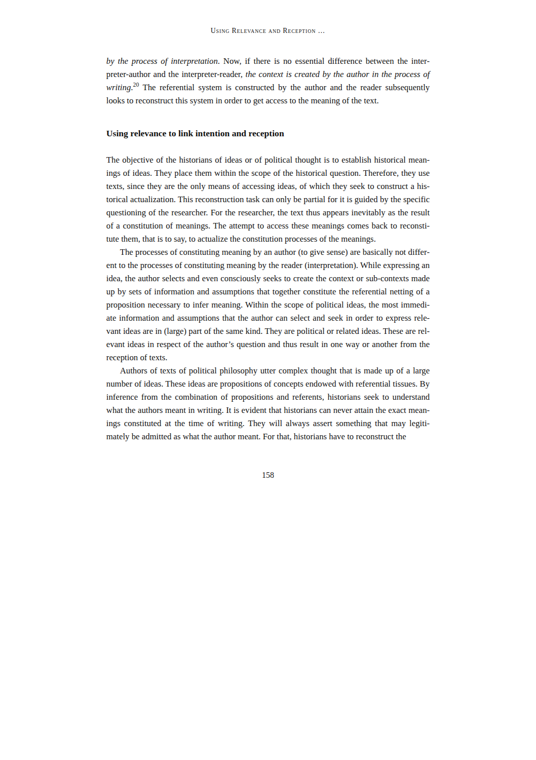Using Relevance and Reception …
by the process of interpretation. Now, if there is no essential difference between the interpreter-author and the interpreter-reader, the context is created by the author in the process of writing.20 The referential system is constructed by the author and the reader subsequently looks to reconstruct this system in order to get access to the meaning of the text.
Using relevance to link intention and reception
The objective of the historians of ideas or of political thought is to establish historical meanings of ideas. They place them within the scope of the historical question. Therefore, they use texts, since they are the only means of accessing ideas, of which they seek to construct a historical actualization. This reconstruction task can only be partial for it is guided by the specific questioning of the researcher. For the researcher, the text thus appears inevitably as the result of a constitution of meanings. The attempt to access these meanings comes back to reconstitute them, that is to say, to actualize the constitution processes of the meanings.
The processes of constituting meaning by an author (to give sense) are basically not different to the processes of constituting meaning by the reader (interpretation). While expressing an idea, the author selects and even consciously seeks to create the context or sub-contexts made up by sets of information and assumptions that together constitute the referential netting of a proposition necessary to infer meaning. Within the scope of political ideas, the most immediate information and assumptions that the author can select and seek in order to express relevant ideas are in (large) part of the same kind. They are political or related ideas. These are relevant ideas in respect of the author’s question and thus result in one way or another from the reception of texts.
Authors of texts of political philosophy utter complex thought that is made up of a large number of ideas. These ideas are propositions of concepts endowed with referential tissues. By inference from the combination of propositions and referents, historians seek to understand what the authors meant in writing. It is evident that historians can never attain the exact meanings constituted at the time of writing. They will always assert something that may legitimately be admitted as what the author meant. For that, historians have to reconstruct the
158